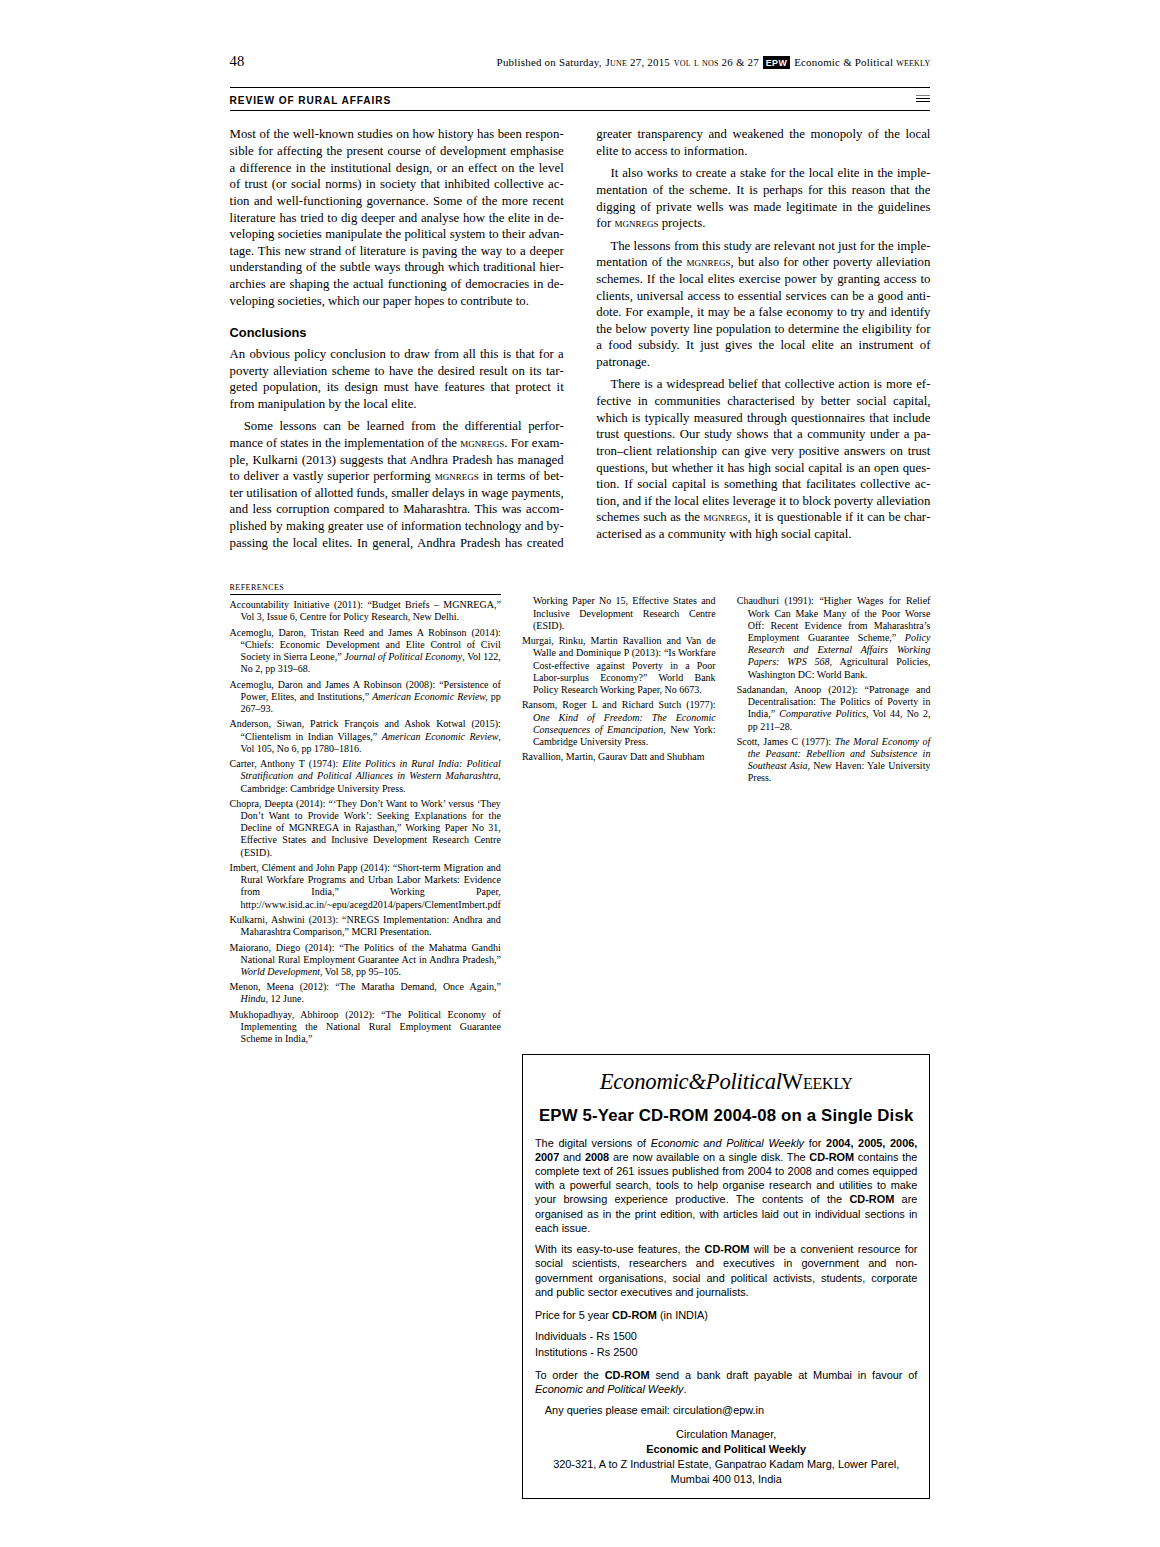48 Published on Saturday, June 27, 2015 vol l nos 26 & 27 EPW Economic & Political weekly
Review of Rural Affairs
Most of the well-known studies on how history has been responsible for affecting the present course of development emphasise a difference in the institutional design, or an effect on the level of trust (or social norms) in society that inhibited collective action and well-functioning governance. Some of the more recent literature has tried to dig deeper and analyse how the elite in developing societies manipulate the political system to their advantage. This new strand of literature is paving the way to a deeper understanding of the subtle ways through which traditional hierarchies are shaping the actual functioning of democracies in developing societies, which our paper hopes to contribute to.
Conclusions
An obvious policy conclusion to draw from all this is that for a poverty alleviation scheme to have the desired result on its targeted population, its design must have features that protect it from manipulation by the local elite.
Some lessons can be learned from the differential performance of states in the implementation of the mgnregs. For example, Kulkarni (2013) suggests that Andhra Pradesh has managed to deliver a vastly superior performing mgnregs in terms of better utilisation of allotted funds, smaller delays in wage payments, and less corruption compared to Maharashtra. This was accomplished by making greater use of information technology and bypassing the local elites. In general, Andhra Pradesh has created greater transparency and weakened the monopoly of the local elite to access to information.
It also works to create a stake for the local elite in the implementation of the scheme. It is perhaps for this reason that the digging of private wells was made legitimate in the guidelines for mgnregs projects.
The lessons from this study are relevant not just for the implementation of the mgnregs, but also for other poverty alleviation schemes. If the local elites exercise power by granting access to clients, universal access to essential services can be a good antidote. For example, it may be a false economy to try and identify the below poverty line population to determine the eligibility for a food subsidy. It just gives the local elite an instrument of patronage.
There is a widespread belief that collective action is more effective in communities characterised by better social capital, which is typically measured through questionnaires that include trust questions. Our study shows that a community under a patron–client relationship can give very positive answers on trust questions, but whether it has high social capital is an open question. If social capital is something that facilitates collective action, and if the local elites leverage it to block poverty alleviation schemes such as the mgnregs, it is questionable if it can be characterised as a community with high social capital.
references
Accountability Initiative (2011): “Budget Briefs – MGNREGA,” Vol 3, Issue 6, Centre for Policy Research, New Delhi.
Acemoglu, Daron, Tristan Reed and James A Robinson (2014): “Chiefs: Economic Development and Elite Control of Civil Society in Sierra Leone,” Journal of Political Economy, Vol 122, No 2, pp 319–68.
Acemoglu, Daron and James A Robinson (2008): “Persistence of Power, Elites, and Institutions,” American Economic Review, pp 267–93.
Anderson, Siwan, Patrick François and Ashok Kotwal (2015): “Clientelism in Indian Villages,” American Economic Review, Vol 105, No 6, pp 1780–1816.
Carter, Anthony T (1974): Elite Politics in Rural India: Political Stratification and Political Alliances in Western Maharashtra, Cambridge: Cambridge University Press.
Chopra, Deepta (2014): “‘They Don’t Want to Work’ versus ‘They Don’t Want to Provide Work’: Seeking Explanations for the Decline of MGNREGA in Rajasthan,” Working Paper No 31, Effective States and Inclusive Development Research Centre (ESID).
Imbert, Clément and John Papp (2014): “Short-term Migration and Rural Workfare Programs and Urban Labor Markets: Evidence from India,” Working Paper, http://www.isid.ac.in/~epu/acegd2014/papers/ClementImbert.pdf
Kulkarni, Ashwini (2013): “NREGS Implementation: Andhra and Maharashtra Comparison,” MCRI Presentation.
Maiorano, Diego (2014): “The Politics of the Mahatma Gandhi National Rural Employment Guarantee Act in Andhra Pradesh,” World Development, Vol 58, pp 95–105.
Menon, Meena (2012): “The Maratha Demand, Once Again,” Hindu, 12 June.
Mukhopadhyay, Abhiroop (2012): “The Political Economy of Implementing the National Rural Employment Guarantee Scheme in India,”
Working Paper No 15, Effective States and Inclusive Development Research Centre (ESID).
Murgai, Rinku, Martin Ravallion and Van de Walle and Dominique P (2013): “Is Workfare Cost-effective against Poverty in a Poor Labor-surplus Economy?” World Bank Policy Research Working Paper, No 6673.
Ransom, Roger L and Richard Sutch (1977): One Kind of Freedom: The Economic Consequences of Emancipation, New York: Cambridge University Press.
Ravallion, Martin, Gaurav Datt and Shubham
Chaudhuri (1991): “Higher Wages for Relief Work Can Make Many of the Poor Worse Off: Recent Evidence from Maharashtra’s Employment Guarantee Scheme,” Policy Research and External Affairs Working Papers: WPS 568, Agricultural Policies, Washington DC: World Bank.
Sadanandan, Anoop (2012): “Patronage and Decentralisation: The Politics of Poverty in India,” Comparative Politics, Vol 44, No 2, pp 211–28.
Scott, James C (1977): The Moral Economy of the Peasant: Rebellion and Subsistence in Southeast Asia, New Haven: Yale University Press.
Economic&Political Weekly
EPW 5-Year CD-ROM 2004-08 on a Single Disk
The digital versions of Economic and Political Weekly for 2004, 2005, 2006, 2007 and 2008 are now available on a single disk. The CD-ROM contains the complete text of 261 issues published from 2004 to 2008 and comes equipped with a powerful search, tools to help organise research and utilities to make your browsing experience productive. The contents of the CD-ROM are organised as in the print edition, with articles laid out in individual sections in each issue.
With its easy-to-use features, the CD-ROM will be a convenient resource for social scientists, researchers and executives in government and non-government organisations, social and political activists, students, corporate and public sector executives and journalists.
Price for 5 year CD-ROM (in INDIA)
Individuals - Rs 1500
Institutions - Rs 2500
To order the CD-ROM send a bank draft payable at Mumbai in favour of Economic and Political Weekly.
Any queries please email: circulation@epw.in
Circulation Manager,
Economic and Political Weekly
320-321, A to Z Industrial Estate, Ganpatrao Kadam Marg, Lower Parel, Mumbai 400 013, India